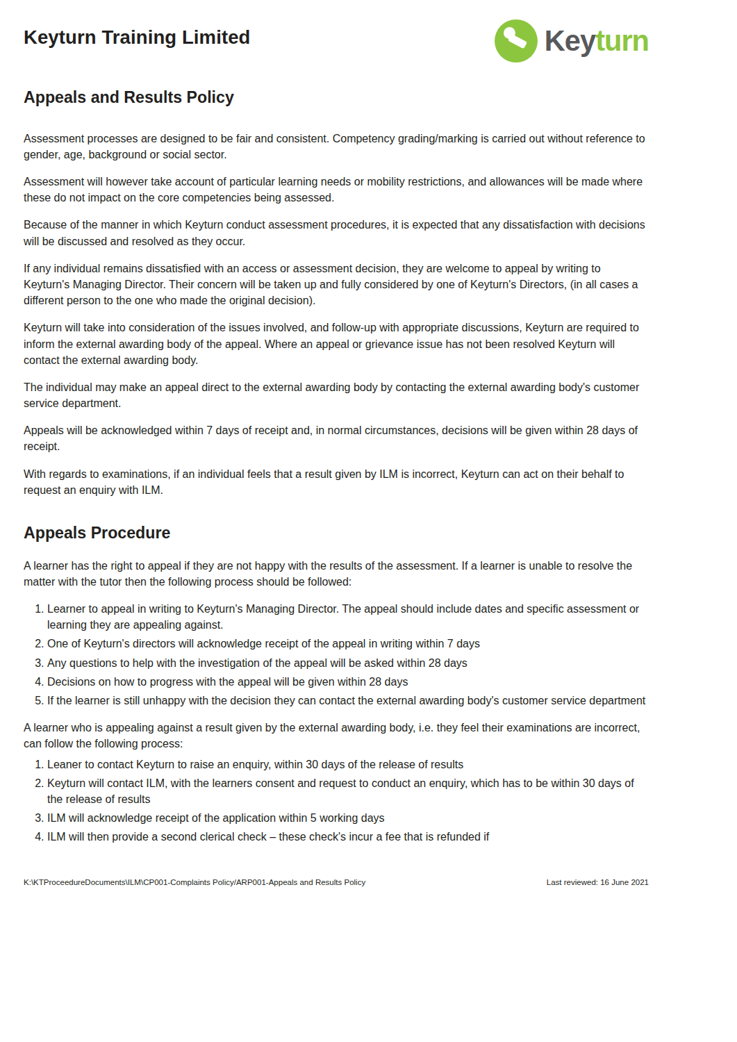Keyturn Training Limited
Key turn
Appeals and Results Policy
Assessment processes are designed to be fair and consistent. Competency grading/marking is carried out without reference to gender, age, background or social sector.
Assessment will however take account of particular learning needs or mobility restrictions, and allowances will be made where these do not impact on the core competencies being assessed.
Because of the manner in which Keyturn conduct assessment procedures, it is expected that any dissatisfaction with decisions will be discussed and resolved as they occur.
If any individual remains dissatisfied with an access or assessment decision, they are welcome to appeal by writing to Keyturn's Managing Director. Their concern will be taken up and fully considered by one of Keyturn's Directors, (in all cases a different person to the one who made the original decision).
Keyturn will take into consideration of the issues involved, and follow-up with appropriate discussions, Keyturn are required to inform the external awarding body of the appeal. Where an appeal or grievance issue has not been resolved Keyturn will contact the external awarding body.
The individual may make an appeal direct to the external awarding body by contacting the external awarding body's customer service department.
Appeals will be acknowledged within 7 days of receipt and, in normal circumstances, decisions will be given within 28 days of receipt.
With regards to examinations, if an individual feels that a result given by ILM is incorrect, Keyturn can act on their behalf to request an enquiry with ILM.
Appeals Procedure
A learner has the right to appeal if they are not happy with the results of the assessment. If a learner is unable to resolve the matter with the tutor then the following process should be followed:
Learner to appeal in writing to Keyturn's Managing Director. The appeal should include dates and specific assessment or learning they are appealing against.
One of Keyturn's directors will acknowledge receipt of the appeal in writing within 7 days
Any questions to help with the investigation of the appeal will be asked within 28 days
Decisions on how to progress with the appeal will be given within 28 days
If the learner is still unhappy with the decision they can contact the external awarding body's customer service department
A learner who is appealing against a result given by the external awarding body, i.e. they feel their examinations are incorrect, can follow the following process:
Leaner to contact Keyturn to raise an enquiry, within 30 days of the release of results
Keyturn will contact ILM, with the learners consent and request to conduct an enquiry, which has to be within 30 days of the release of results
ILM will acknowledge receipt of the application within 5 working days
ILM will then provide a second clerical check – these check's incur a fee that is refunded if
K:\KTProceedureDocuments\ILM\CP001-Complaints Policy/ARP001-Appeals and Results Policy Last reviewed: 16 June 2021